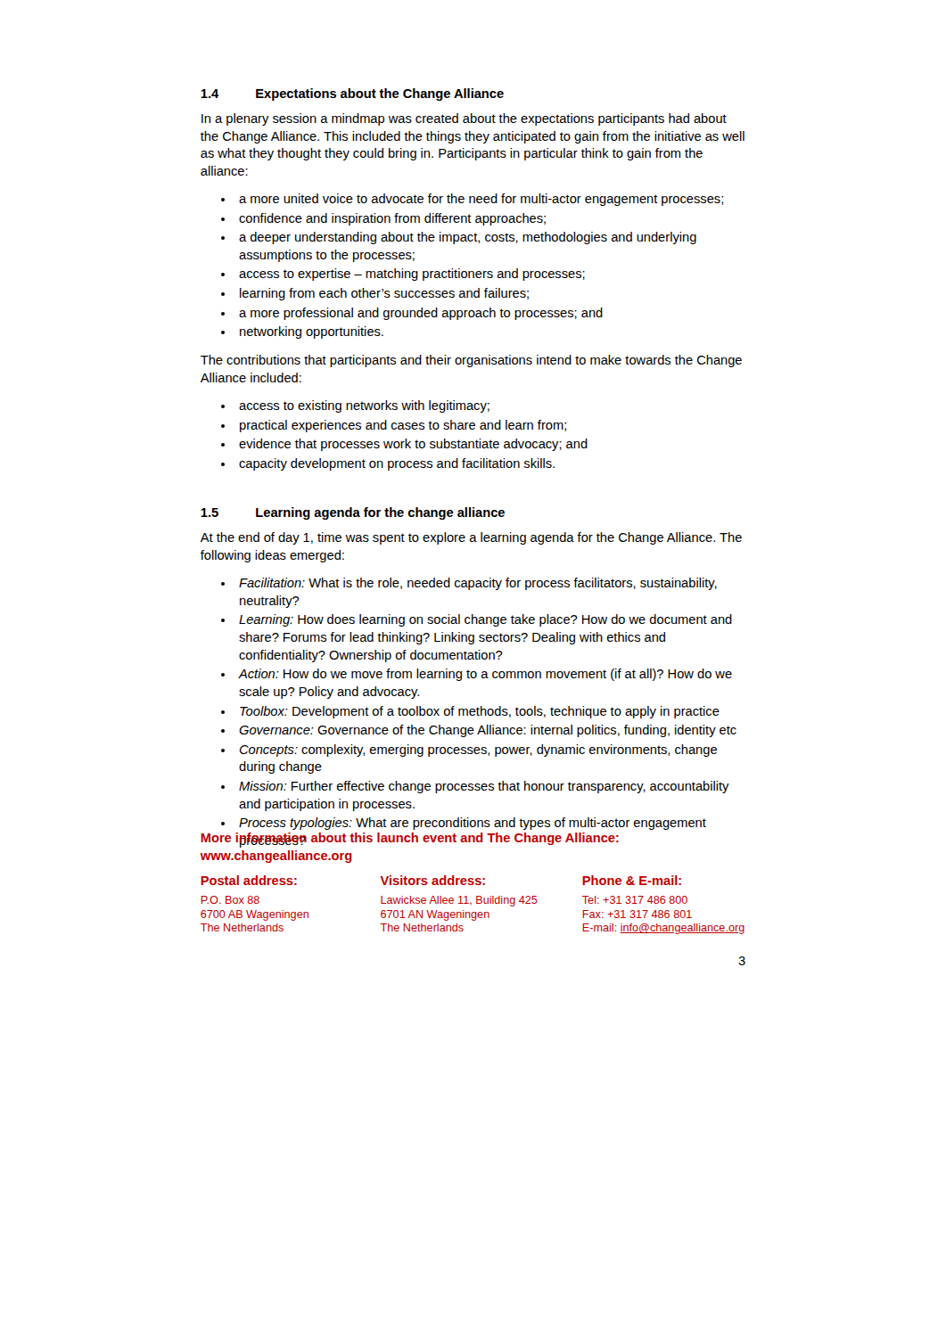1.4 Expectations about the Change Alliance
In a plenary session a mindmap was created about the expectations participants had about the Change Alliance. This included the things they anticipated to gain from the initiative as well as what they thought they could bring in. Participants in particular think to gain from the alliance:
a more united voice to advocate for the need for multi-actor engagement processes;
confidence and inspiration from different approaches;
a deeper understanding about the impact, costs, methodologies and underlying assumptions to the processes;
access to expertise – matching practitioners and processes;
learning from each other’s successes and failures;
a more professional and grounded approach to processes; and
networking opportunities.
The contributions that participants and their organisations intend to make towards the Change Alliance included:
access to existing networks with legitimacy;
practical experiences and cases to share and learn from;
evidence that processes work to substantiate advocacy; and
capacity development on process and facilitation skills.
1.5 Learning agenda for the change alliance
At the end of day 1, time was spent to explore a learning agenda for the Change Alliance. The following ideas emerged:
Facilitation: What is the role, needed capacity for process facilitators, sustainability, neutrality?
Learning: How does learning on social change take place? How do we document and share? Forums for lead thinking? Linking sectors? Dealing with ethics and confidentiality? Ownership of documentation?
Action: How do we move from learning to a common movement (if at all)? How do we scale up? Policy and advocacy.
Toolbox: Development of a toolbox of methods, tools, technique to apply in practice
Governance: Governance of the Change Alliance: internal politics, funding, identity etc
Concepts: complexity, emerging processes, power, dynamic environments, change during change
Mission: Further effective change processes that honour transparency, accountability and participation in processes.
Process typologies: What are preconditions and types of multi-actor engagement processes?
More information about this launch event and The Change Alliance: www.changealliance.org
| Postal address: | Visitors address: | Phone & E-mail: |
| --- | --- | --- |
| P.O. Box 88 6700 AB Wageningen The Netherlands | Lawickse Allee 11, Building 425 6701 AN Wageningen The Netherlands | Tel: +31 317 486 800 Fax: +31 317 486 801 E-mail: info@changealliance.org |
3